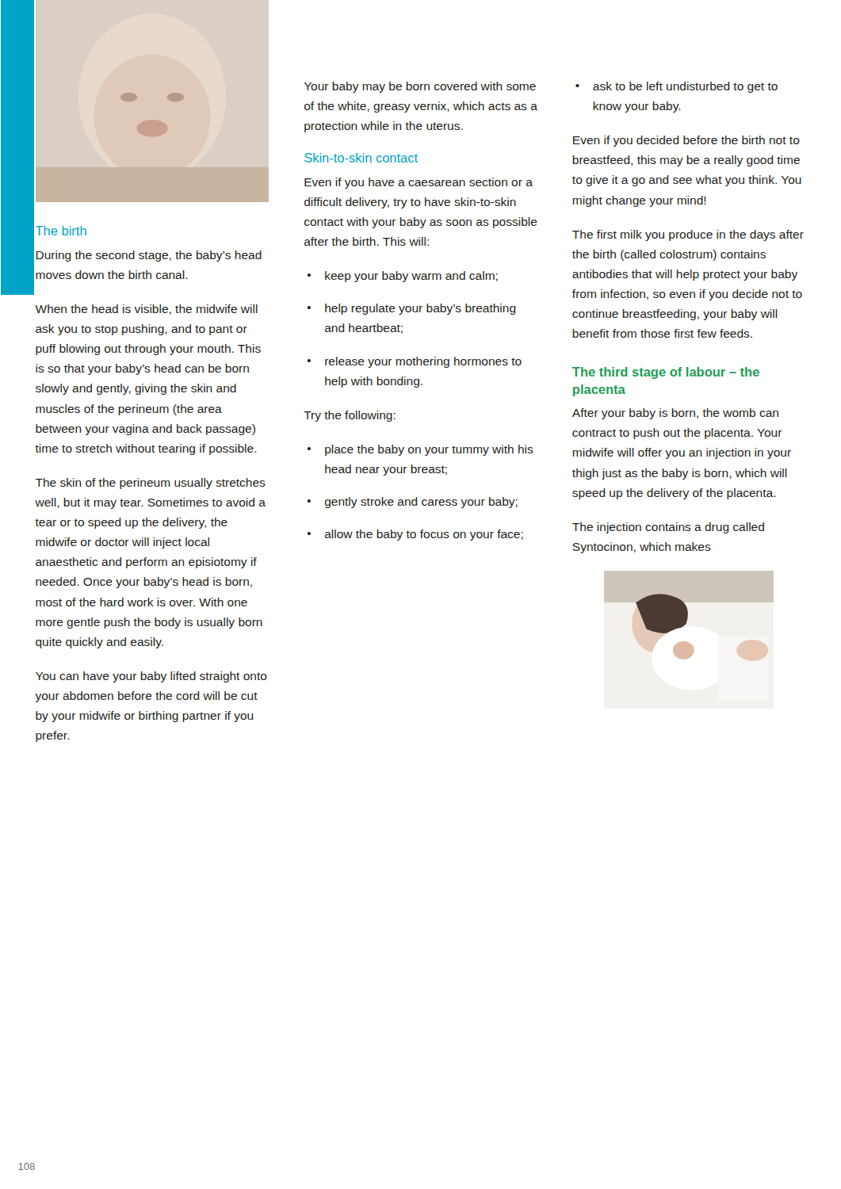The birth
During the second stage, the baby’s head moves down the birth canal.
When the head is visible, the midwife will ask you to stop pushing, and to pant or puff blowing out through your mouth. This is so that your baby’s head can be born slowly and gently, giving the skin and muscles of the perineum (the area between your vagina and back passage) time to stretch without tearing if possible.
The skin of the perineum usually stretches well, but it may tear. Sometimes to avoid a tear or to speed up the delivery, the midwife or doctor will inject local anaesthetic and perform an episiotomy if needed. Once your baby’s head is born, most of the hard work is over. With one more gentle push the body is usually born quite quickly and easily.
You can have your baby lifted straight onto your abdomen before the cord will be cut by your midwife or birthing partner if you prefer.
Your baby may be born covered with some of the white, greasy vernix, which acts as a protection while in the uterus.
Skin-to-skin contact
Even if you have a caesarean section or a difficult delivery, try to have skin‑to‑skin contact with your baby as soon as possible after the birth. This will:
keep your baby warm and calm;
help regulate your baby’s breathing and heartbeat;
release your mothering hormones to help with bonding.
Try the following:
place the baby on your tummy with his head near your breast;
gently stroke and caress your baby;
allow the baby to focus on your face;
ask to be left undisturbed to get to know your baby.
Even if you decided before the birth not to breastfeed, this may be a really good time to give it a go and see what you think. You might change your mind!
The first milk you produce in the days after the birth (called colostrum) contains antibodies that will help protect your baby from infection, so even if you decide not to continue breastfeeding, your baby will benefit from those first few feeds.
The third stage of labour – the placenta
After your baby is born, the womb can contract to push out the placenta. Your midwife will offer you an injection in your thigh just as the baby is born, which will speed up the delivery of the placenta.
The injection contains a drug called Syntocinon, which makes
108